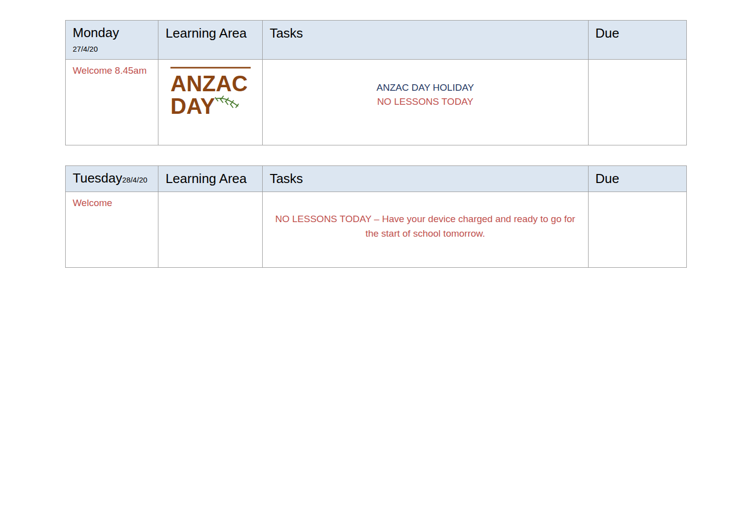| Monday 27/4/20 | Learning Area | Tasks | Due |
| --- | --- | --- | --- |
| Welcome 8.45am | | ANZAC DAY HOLIDAY NO LESSONS TODAY | |
| Tuesday 28/4/20 | Learning Area | Tasks | Due |
| --- | --- | --- | --- |
| Welcome | | NO LESSONS TODAY – Have your device charged and ready to go for the start of school tomorrow. | |